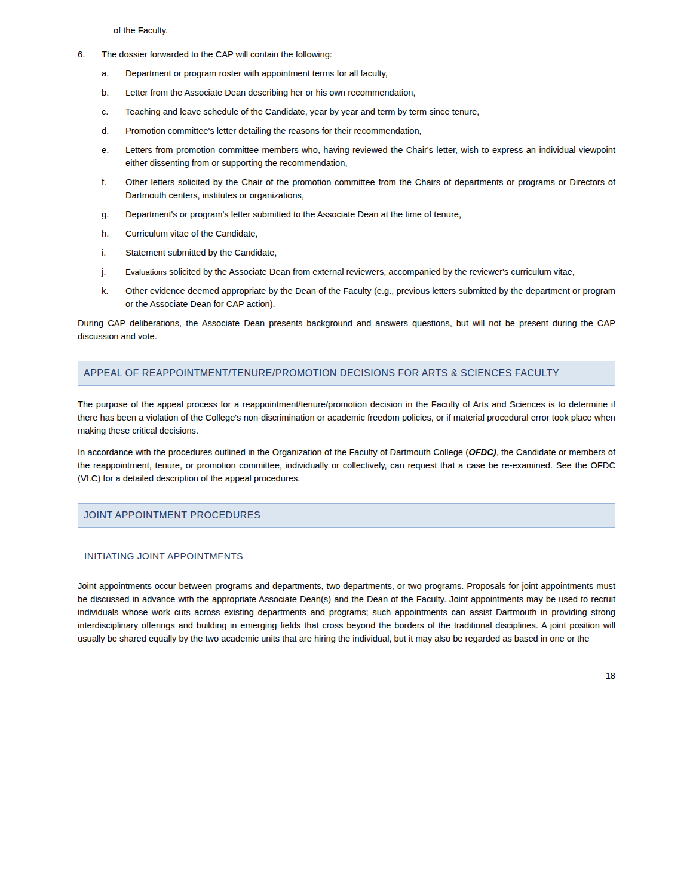of the Faculty.
6. The dossier forwarded to the CAP will contain the following:
a. Department or program roster with appointment terms for all faculty,
b. Letter from the Associate Dean describing her or his own recommendation,
c. Teaching and leave schedule of the Candidate, year by year and term by term since tenure,
d. Promotion committee's letter detailing the reasons for their recommendation,
e. Letters from promotion committee members who, having reviewed the Chair's letter, wish to express an individual viewpoint either dissenting from or supporting the recommendation,
f. Other letters solicited by the Chair of the promotion committee from the Chairs of departments or programs or Directors of Dartmouth centers, institutes or organizations,
g. Department's or program's letter submitted to the Associate Dean at the time of tenure,
h. Curriculum vitae of the Candidate,
i. Statement submitted by the Candidate,
j. Evaluations solicited by the Associate Dean from external reviewers, accompanied by the reviewer's curriculum vitae,
k. Other evidence deemed appropriate by the Dean of the Faculty (e.g., previous letters submitted by the department or program or the Associate Dean for CAP action).
During CAP deliberations, the Associate Dean presents background and answers questions, but will not be present during the CAP discussion and vote.
APPEAL OF REAPPOINTMENT/TENURE/PROMOTION DECISIONS FOR ARTS & SCIENCES FACULTY
The purpose of the appeal process for a reappointment/tenure/promotion decision in the Faculty of Arts and Sciences is to determine if there has been a violation of the College's non-discrimination or academic freedom policies, or if material procedural error took place when making these critical decisions.
In accordance with the procedures outlined in the Organization of the Faculty of Dartmouth College (OFDC), the Candidate or members of the reappointment, tenure, or promotion committee, individually or collectively, can request that a case be re-examined. See the OFDC (VI.C) for a detailed description of the appeal procedures.
JOINT APPOINTMENT PROCEDURES
INITIATING JOINT APPOINTMENTS
Joint appointments occur between programs and departments, two departments, or two programs. Proposals for joint appointments must be discussed in advance with the appropriate Associate Dean(s) and the Dean of the Faculty. Joint appointments may be used to recruit individuals whose work cuts across existing departments and programs; such appointments can assist Dartmouth in providing strong interdisciplinary offerings and building in emerging fields that cross beyond the borders of the traditional disciplines. A joint position will usually be shared equally by the two academic units that are hiring the individual, but it may also be regarded as based in one or the
18